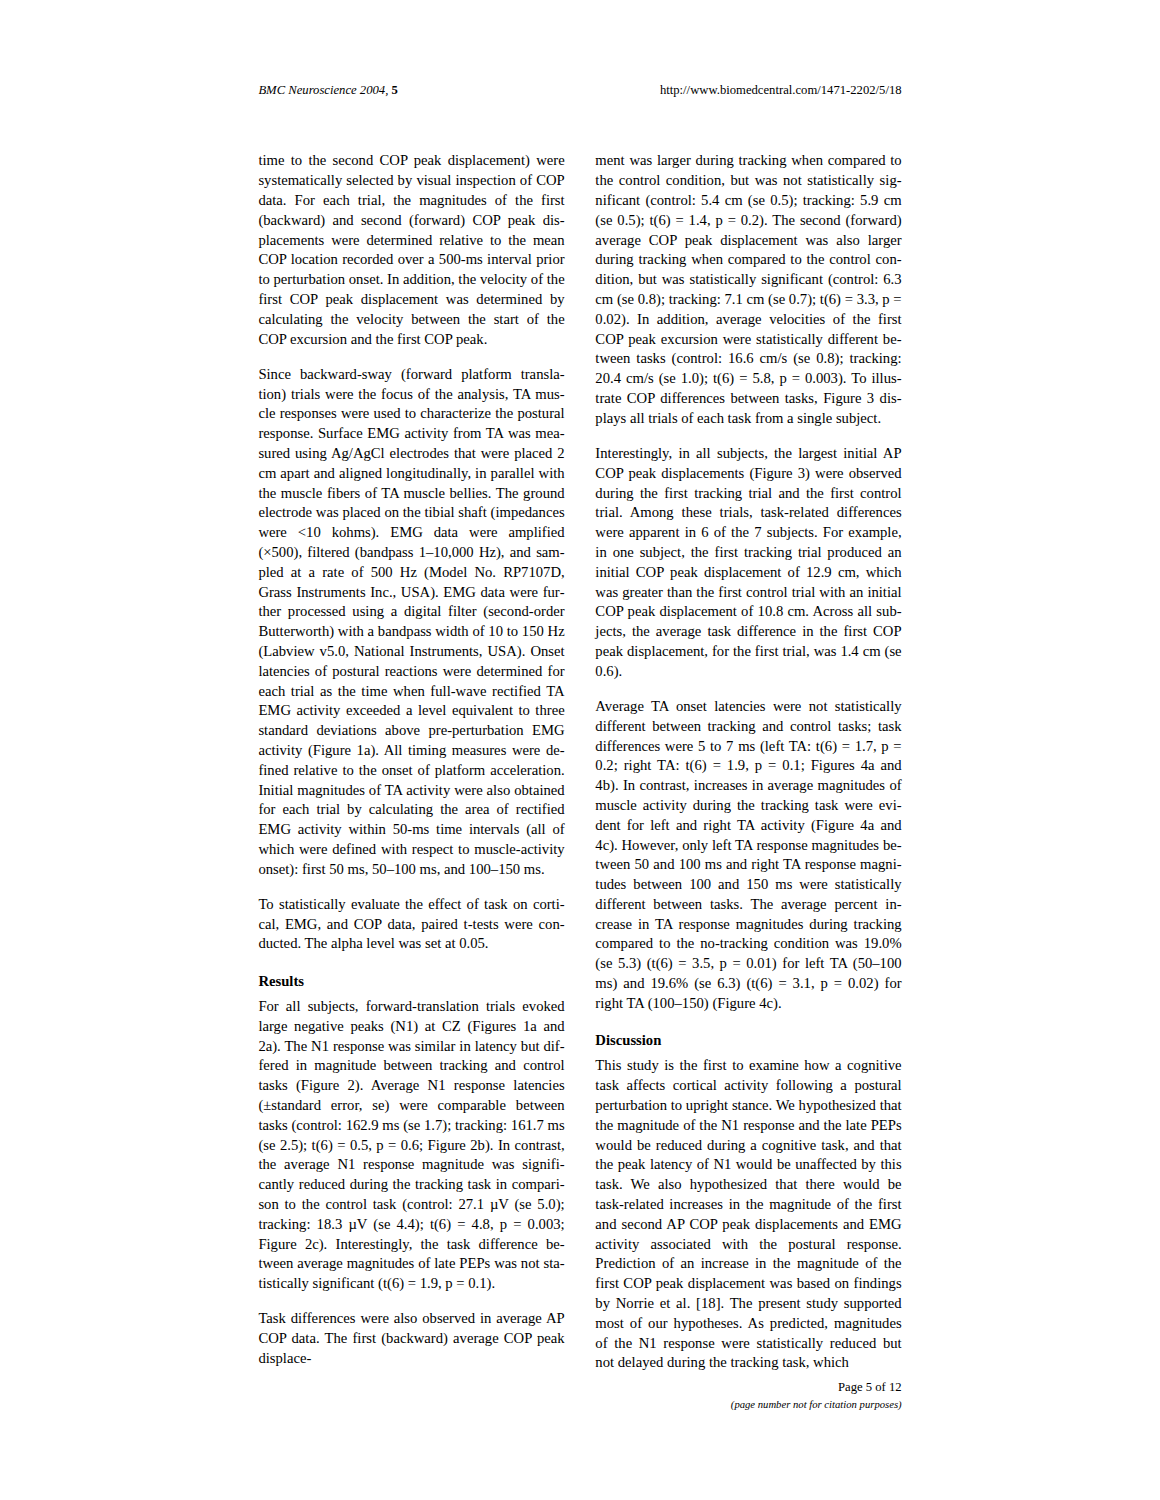BMC Neuroscience 2004, 5
http://www.biomedcentral.com/1471-2202/5/18
time to the second COP peak displacement) were systematically selected by visual inspection of COP data. For each trial, the magnitudes of the first (backward) and second (forward) COP peak displacements were determined relative to the mean COP location recorded over a 500-ms interval prior to perturbation onset. In addition, the velocity of the first COP peak displacement was determined by calculating the velocity between the start of the COP excursion and the first COP peak.
Since backward-sway (forward platform translation) trials were the focus of the analysis, TA muscle responses were used to characterize the postural response. Surface EMG activity from TA was measured using Ag/AgCl electrodes that were placed 2 cm apart and aligned longitudinally, in parallel with the muscle fibers of TA muscle bellies. The ground electrode was placed on the tibial shaft (impedances were <10 kohms). EMG data were amplified (×500), filtered (bandpass 1–10,000 Hz), and sampled at a rate of 500 Hz (Model No. RP7107D, Grass Instruments Inc., USA). EMG data were further processed using a digital filter (second-order Butterworth) with a bandpass width of 10 to 150 Hz (Labview v5.0, National Instruments, USA). Onset latencies of postural reactions were determined for each trial as the time when full-wave rectified TA EMG activity exceeded a level equivalent to three standard deviations above pre-perturbation EMG activity (Figure 1a). All timing measures were defined relative to the onset of platform acceleration. Initial magnitudes of TA activity were also obtained for each trial by calculating the area of rectified EMG activity within 50-ms time intervals (all of which were defined with respect to muscle-activity onset): first 50 ms, 50–100 ms, and 100–150 ms.
To statistically evaluate the effect of task on cortical, EMG, and COP data, paired t-tests were conducted. The alpha level was set at 0.05.
Results
For all subjects, forward-translation trials evoked large negative peaks (N1) at CZ (Figures 1a and 2a). The N1 response was similar in latency but differed in magnitude between tracking and control tasks (Figure 2). Average N1 response latencies (±standard error, se) were comparable between tasks (control: 162.9 ms (se 1.7); tracking: 161.7 ms (se 2.5); t(6) = 0.5, p = 0.6; Figure 2b). In contrast, the average N1 response magnitude was significantly reduced during the tracking task in comparison to the control task (control: 27.1 µV (se 5.0); tracking: 18.3 µV (se 4.4); t(6) = 4.8, p = 0.003; Figure 2c). Interestingly, the task difference between average magnitudes of late PEPs was not statistically significant (t(6) = 1.9, p = 0.1).
Task differences were also observed in average AP COP data. The first (backward) average COP peak displace-
ment was larger during tracking when compared to the control condition, but was not statistically significant (control: 5.4 cm (se 0.5); tracking: 5.9 cm (se 0.5); t(6) = 1.4, p = 0.2). The second (forward) average COP peak displacement was also larger during tracking when compared to the control condition, but was statistically significant (control: 6.3 cm (se 0.8); tracking: 7.1 cm (se 0.7); t(6) = 3.3, p = 0.02). In addition, average velocities of the first COP peak excursion were statistically different between tasks (control: 16.6 cm/s (se 0.8); tracking: 20.4 cm/s (se 1.0); t(6) = 5.8, p = 0.003). To illustrate COP differences between tasks, Figure 3 displays all trials of each task from a single subject.
Interestingly, in all subjects, the largest initial AP COP peak displacements (Figure 3) were observed during the first tracking trial and the first control trial. Among these trials, task-related differences were apparent in 6 of the 7 subjects. For example, in one subject, the first tracking trial produced an initial COP peak displacement of 12.9 cm, which was greater than the first control trial with an initial COP peak displacement of 10.8 cm. Across all subjects, the average task difference in the first COP peak displacement, for the first trial, was 1.4 cm (se 0.6).
Average TA onset latencies were not statistically different between tracking and control tasks; task differences were 5 to 7 ms (left TA: t(6) = 1.7, p = 0.2; right TA: t(6) = 1.9, p = 0.1; Figures 4a and 4b). In contrast, increases in average magnitudes of muscle activity during the tracking task were evident for left and right TA activity (Figure 4a and 4c). However, only left TA response magnitudes between 50 and 100 ms and right TA response magnitudes between 100 and 150 ms were statistically different between tasks. The average percent increase in TA response magnitudes during tracking compared to the no-tracking condition was 19.0% (se 5.3) (t(6) = 3.5, p = 0.01) for left TA (50–100 ms) and 19.6% (se 6.3) (t(6) = 3.1, p = 0.02) for right TA (100–150) (Figure 4c).
Discussion
This study is the first to examine how a cognitive task affects cortical activity following a postural perturbation to upright stance. We hypothesized that the magnitude of the N1 response and the late PEPs would be reduced during a cognitive task, and that the peak latency of N1 would be unaffected by this task. We also hypothesized that there would be task-related increases in the magnitude of the first and second AP COP peak displacements and EMG activity associated with the postural response. Prediction of an increase in the magnitude of the first COP peak displacement was based on findings by Norrie et al. [18]. The present study supported most of our hypotheses. As predicted, magnitudes of the N1 response were statistically reduced but not delayed during the tracking task, which
Page 5 of 12
(page number not for citation purposes)